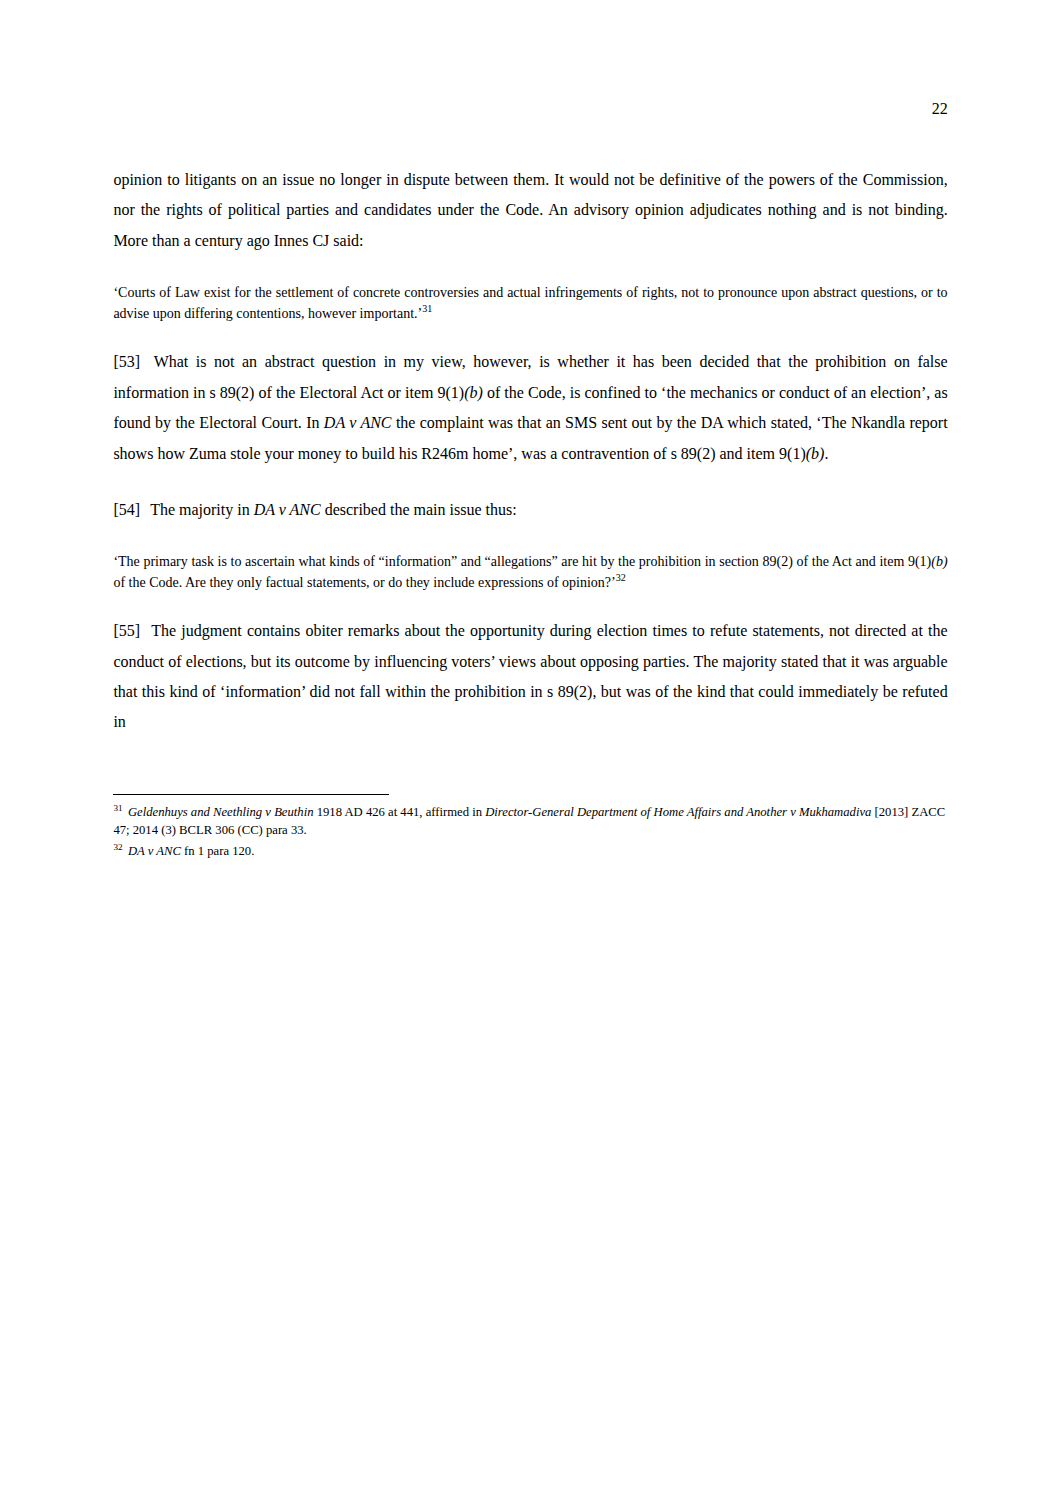22
opinion to litigants on an issue no longer in dispute between them. It would not be definitive of the powers of the Commission, nor the rights of political parties and candidates under the Code. An advisory opinion adjudicates nothing and is not binding. More than a century ago Innes CJ said:
‘Courts of Law exist for the settlement of concrete controversies and actual infringements of rights, not to pronounce upon abstract questions, or to advise upon differing contentions, however important.’31
[53] What is not an abstract question in my view, however, is whether it has been decided that the prohibition on false information in s 89(2) of the Electoral Act or item 9(1)(b) of the Code, is confined to ‘the mechanics or conduct of an election’, as found by the Electoral Court. In DA v ANC the complaint was that an SMS sent out by the DA which stated, ‘The Nkandla report shows how Zuma stole your money to build his R246m home’, was a contravention of s 89(2) and item 9(1)(b).
[54] The majority in DA v ANC described the main issue thus:
‘The primary task is to ascertain what kinds of “information” and “allegations” are hit by the prohibition in section 89(2) of the Act and item 9(1)(b) of the Code. Are they only factual statements, or do they include expressions of opinion?’32
[55] The judgment contains obiter remarks about the opportunity during election times to refute statements, not directed at the conduct of elections, but its outcome by influencing voters’ views about opposing parties. The majority stated that it was arguable that this kind of ‘information’ did not fall within the prohibition in s 89(2), but was of the kind that could immediately be refuted in
31 Geldenhuys and Neethling v Beuthin 1918 AD 426 at 441, affirmed in Director-General Department of Home Affairs and Another v Mukhamadiva [2013] ZACC 47; 2014 (3) BCLR 306 (CC) para 33.
32 DA v ANC fn 1 para 120.